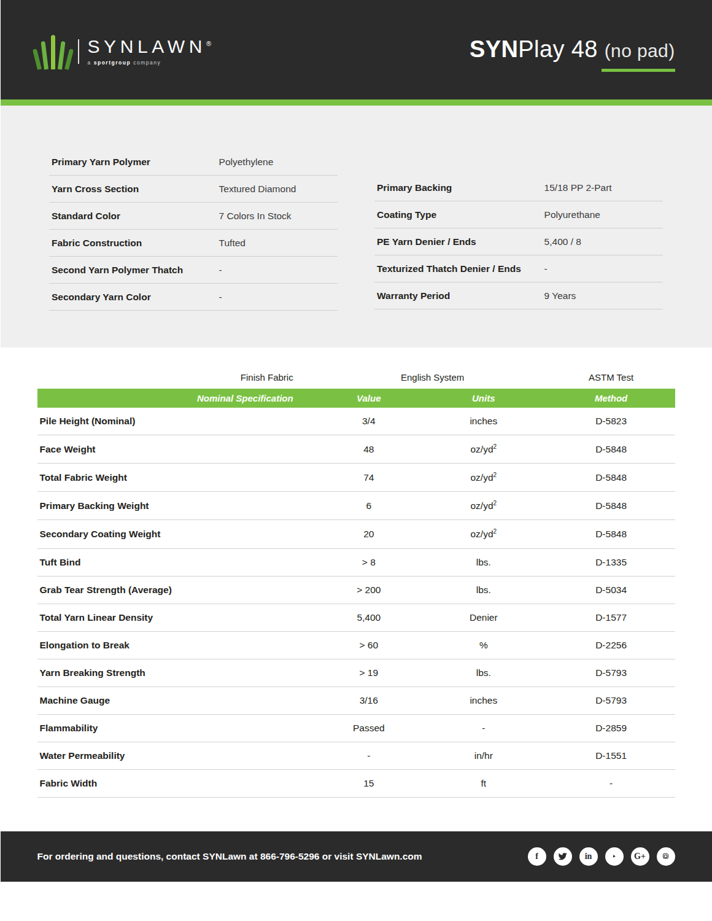SYNLAWN®
a sportgroup company
SYNPlay 48 (no pad)
| Primary Yarn Polymer | Polyethylene |
| Yarn Cross Section | Textured Diamond |
| Standard Color | 7 Colors In Stock |
| Fabric Construction | Tufted |
| Second Yarn Polymer Thatch | - |
| Secondary Yarn Color | - |
| Primary Backing | 15/18 PP 2-Part |
| Coating Type | Polyurethane |
| PE Yarn Denier / Ends | 5,400 / 8 |
| Texturized Thatch Denier / Ends | - |
| Warranty Period | 9 Years |
| Finish Fabric | English System | ASTM Test |
| --- | --- | --- |
| Nominal Specification | Value | Units | Method |
| Pile Height (Nominal) | 3/4 | inches | D-5823 |
| Face Weight | 48 | oz/yd 2 | D-5848 |
| Total Fabric Weight | 74 | oz/yd 2 | D-5848 |
| Primary Backing Weight | 6 | oz/yd 2 | D-5848 |
| Secondary Coating Weight | 20 | oz/yd 2 | D-5848 |
| Tuft Bind | > 8 | lbs. | D-1335 |
| Grab Tear Strength (Average) | > 200 | lbs. | D-5034 |
| Total Yarn Linear Density | 5,400 | Denier | D-1577 |
| Elongation to Break | > 60 | % | D-2256 |
| Yarn Breaking Strength | > 19 | lbs. | D-5793 |
| Machine Gauge | 3/16 | inches | D-5793 |
| Flammability | Passed | - | D-2859 |
| Water Permeability | - | in/hr | D-1551 |
| Fabric Width | 15 | ft | - |
For ordering and questions, contact SYNLawn at 866-796-5296 or visit SYNLawn.com
f in G+